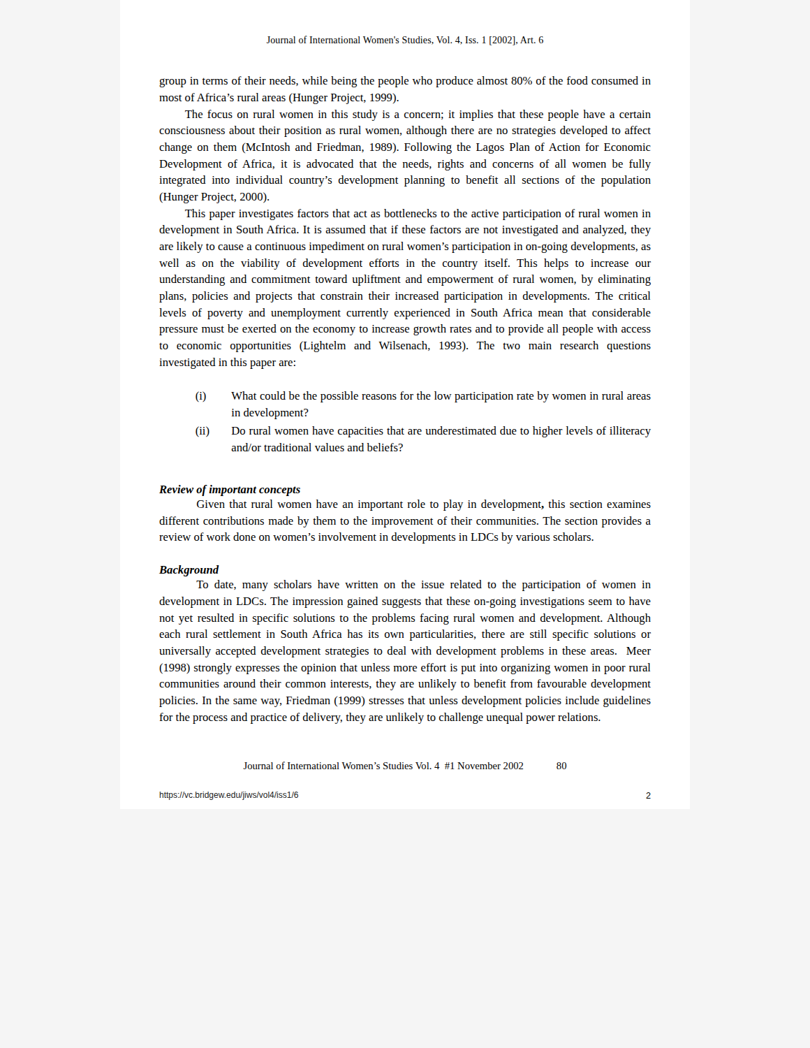Journal of International Women's Studies, Vol. 4, Iss. 1 [2002], Art. 6
group in terms of their needs, while being the people who produce almost 80% of the food consumed in most of Africa’s rural areas (Hunger Project, 1999).
The focus on rural women in this study is a concern; it implies that these people have a certain consciousness about their position as rural women, although there are no strategies developed to affect change on them (McIntosh and Friedman, 1989). Following the Lagos Plan of Action for Economic Development of Africa, it is advocated that the needs, rights and concerns of all women be fully integrated into individual country’s development planning to benefit all sections of the population (Hunger Project, 2000).
This paper investigates factors that act as bottlenecks to the active participation of rural women in development in South Africa. It is assumed that if these factors are not investigated and analyzed, they are likely to cause a continuous impediment on rural women’s participation in on-going developments, as well as on the viability of development efforts in the country itself. This helps to increase our understanding and commitment toward upliftment and empowerment of rural women, by eliminating plans, policies and projects that constrain their increased participation in developments. The critical levels of poverty and unemployment currently experienced in South Africa mean that considerable pressure must be exerted on the economy to increase growth rates and to provide all people with access to economic opportunities (Lightelm and Wilsenach, 1993). The two main research questions investigated in this paper are:
(i) What could be the possible reasons for the low participation rate by women in rural areas in development?
(ii) Do rural women have capacities that are underestimated due to higher levels of illiteracy and/or traditional values and beliefs?
Review of important concepts
Given that rural women have an important role to play in development, this section examines different contributions made by them to the improvement of their communities. The section provides a review of work done on women’s involvement in developments in LDCs by various scholars.
Background
To date, many scholars have written on the issue related to the participation of women in development in LDCs. The impression gained suggests that these on-going investigations seem to have not yet resulted in specific solutions to the problems facing rural women and development. Although each rural settlement in South Africa has its own particularities, there are still specific solutions or universally accepted development strategies to deal with development problems in these areas. Meer (1998) strongly expresses the opinion that unless more effort is put into organizing women in poor rural communities around their common interests, they are unlikely to benefit from favourable development policies. In the same way, Friedman (1999) stresses that unless development policies include guidelines for the process and practice of delivery, they are unlikely to challenge unequal power relations.
Journal of International Women’s Studies Vol. 4 #1 November 200280
https://vc.bridgew.edu/jiws/vol4/iss1/6
2